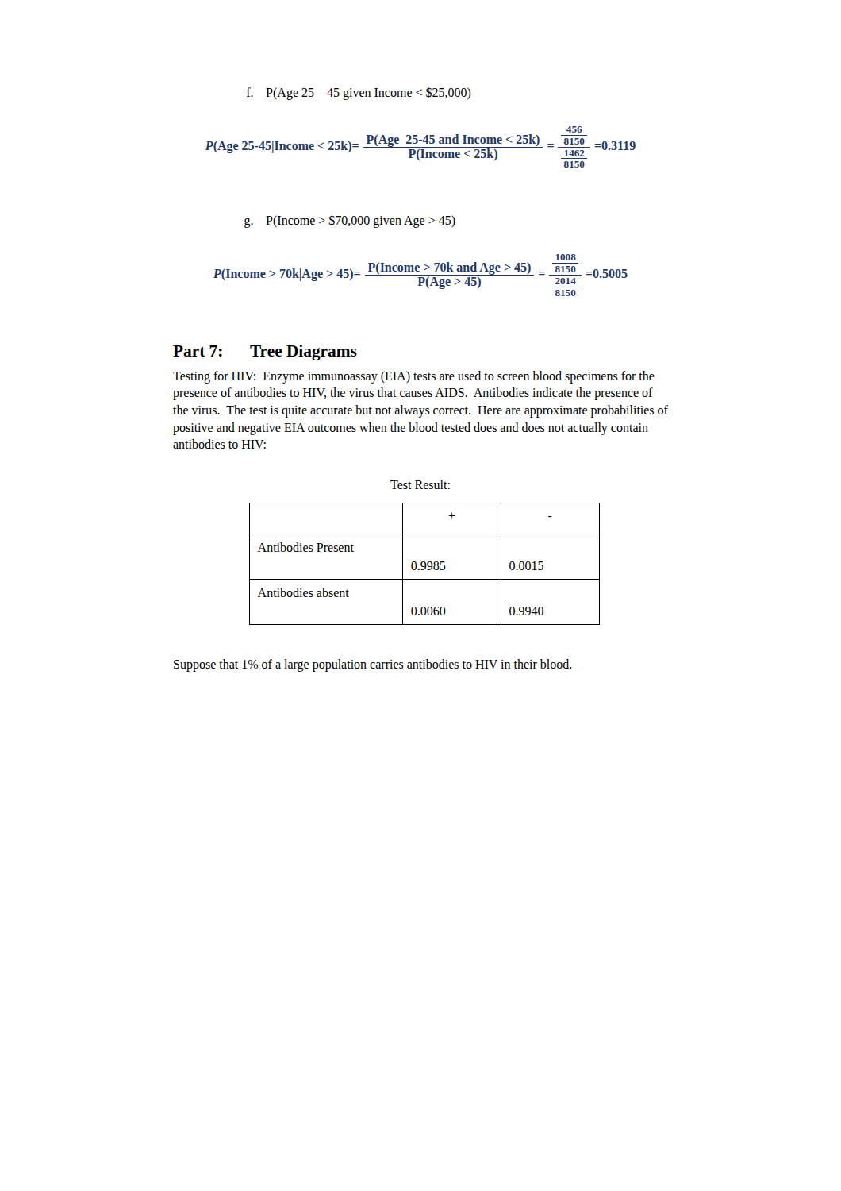P(Age 25 – 45 given Income < $25,000)
P(Age 25-45|Income < 25k)= P(Age 25-45 and Income < 25k) P(Income < 25k) = 4568150 14628150 =0.3119
P(Income > $70,000 given Age > 45)
P(Income > 70k|Age > 45)= P(Income > 70k and Age > 45) P(Age > 45) = 10088150 20148150 =0.5005
Part 7: Tree Diagrams
Testing for HIV: Enzyme immunoassay (EIA) tests are used to screen blood specimens for the presence of antibodies to HIV, the virus that causes AIDS. Antibodies indicate the presence of the virus. The test is quite accurate but not always correct. Here are approximate probabilities of positive and negative EIA outcomes when the blood tested does and does not actually contain antibodies to HIV:
Test Result:
| | + | - |
| --- | --- | --- |
| Antibodies Present | 0.9985 | 0.0015 |
| Antibodies absent | 0.0060 | 0.9940 |
Suppose that 1% of a large population carries antibodies to HIV in their blood.